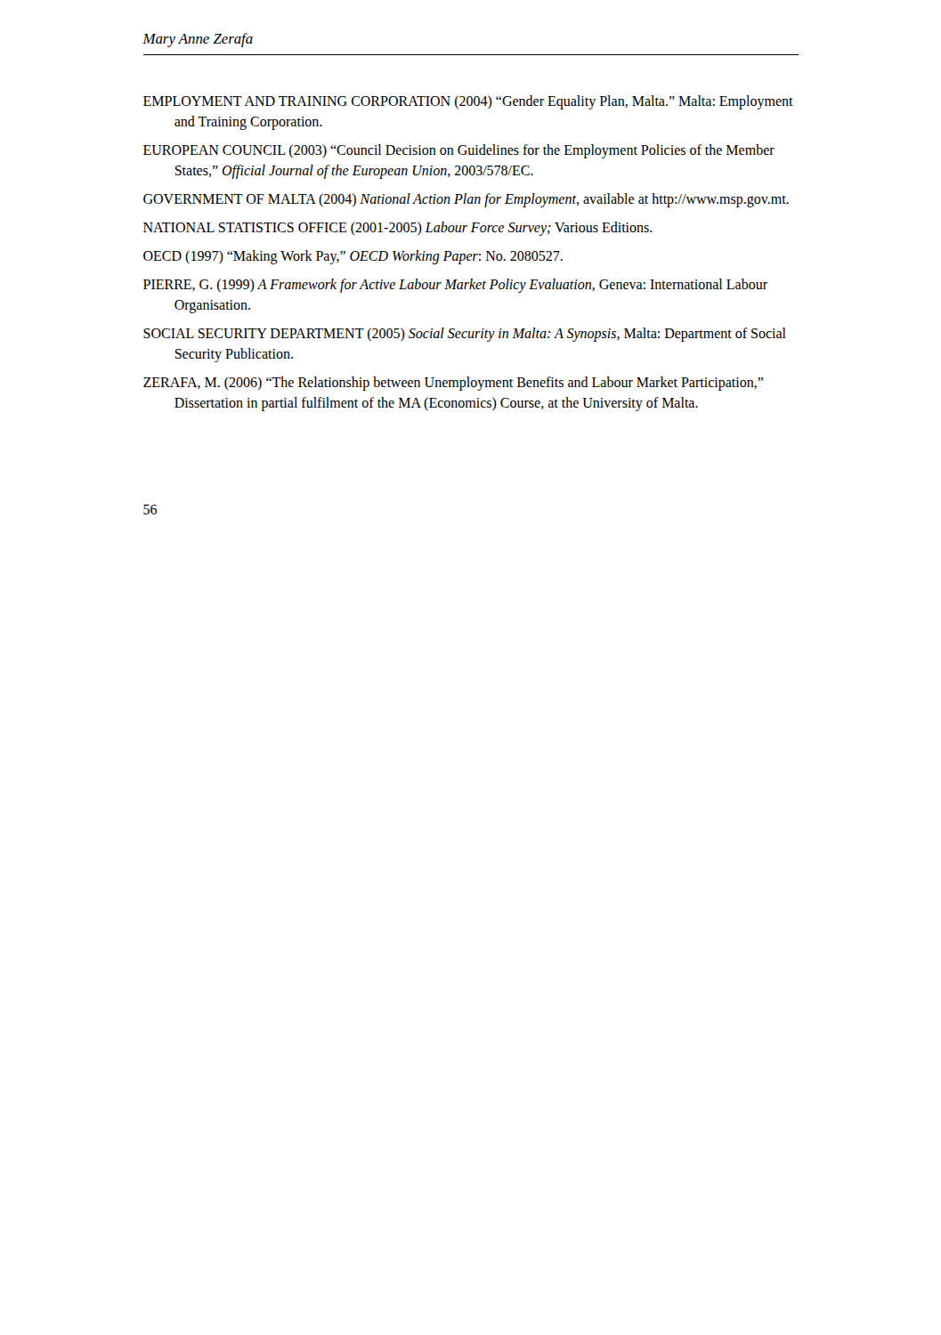Mary Anne Zerafa
EMPLOYMENT AND TRAINING CORPORATION (2004) “Gender Equality Plan, Malta.” Malta: Employment and Training Corporation.
EUROPEAN COUNCIL (2003) “Council Decision on Guidelines for the Employment Policies of the Member States,” Official Journal of the European Union, 2003/578/EC.
GOVERNMENT OF MALTA (2004) National Action Plan for Employment, available at http://www.msp.gov.mt.
NATIONAL STATISTICS OFFICE (2001-2005) Labour Force Survey; Various Editions.
OECD (1997) “Making Work Pay,” OECD Working Paper: No. 2080527.
PIERRE, G. (1999) A Framework for Active Labour Market Policy Evaluation, Geneva: International Labour Organisation.
SOCIAL SECURITY DEPARTMENT (2005) Social Security in Malta: A Synopsis, Malta: Department of Social Security Publication.
ZERAFA, M. (2006) “The Relationship between Unemployment Benefits and Labour Market Participation,” Dissertation in partial fulfilment of the MA (Economics) Course, at the University of Malta.
56